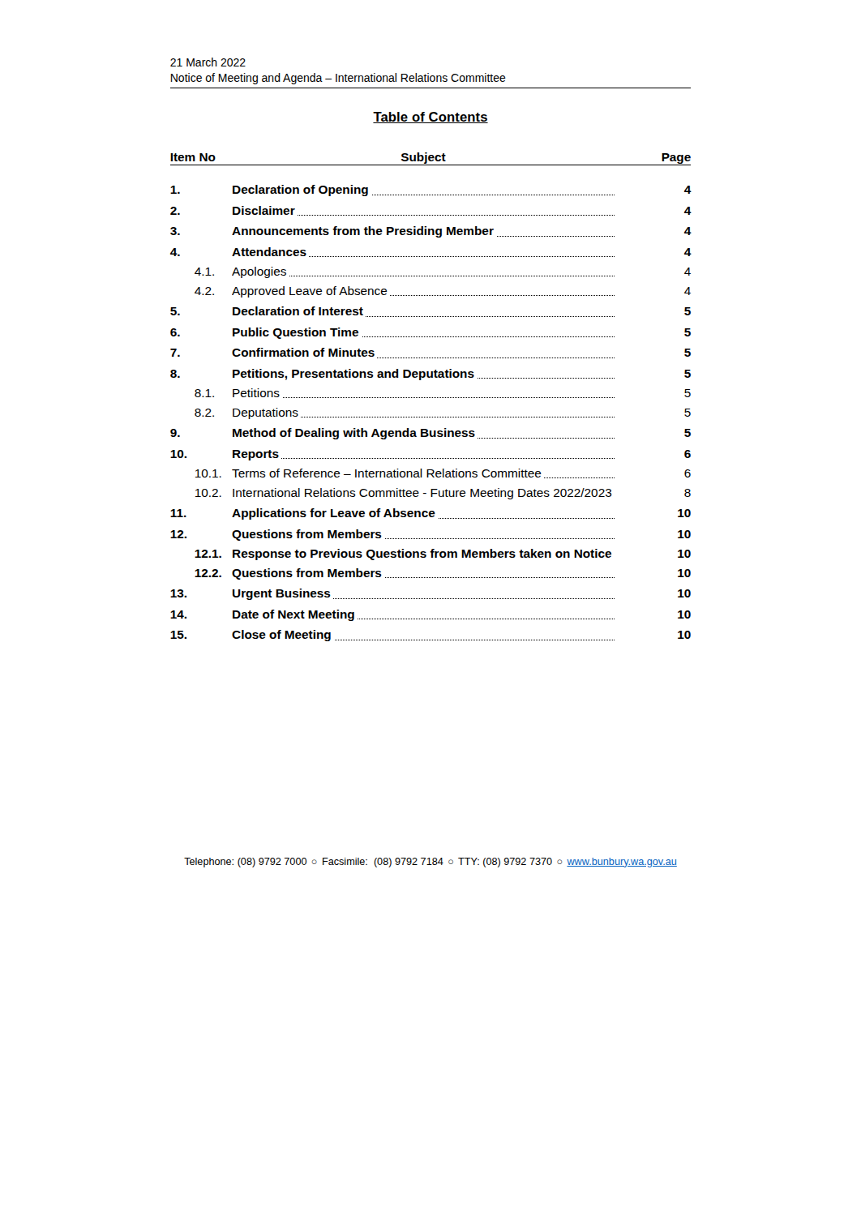21 March 2022
Notice of Meeting and Agenda – International Relations Committee
Table of Contents
| Item No | Subject | Page |
| 1. | Declaration of Opening | 4 |
| 2. | Disclaimer | 4 |
| 3. | Announcements from the Presiding Member | 4 |
| 4. | Attendances | 4 |
| 4.1. | Apologies | 4 |
| 4.2. | Approved Leave of Absence | 4 |
| 5. | Declaration of Interest | 5 |
| 6. | Public Question Time | 5 |
| 7. | Confirmation of Minutes | 5 |
| 8. | Petitions, Presentations and Deputations | 5 |
| 8.1. | Petitions | 5 |
| 8.2. | Deputations | 5 |
| 9. | Method of Dealing with Agenda Business | 5 |
| 10. | Reports | 6 |
| 10.1. | Terms of Reference – International Relations Committee | 6 |
| 10.2. | International Relations Committee - Future Meeting Dates 2022/2023 | 8 |
| 11. | Applications for Leave of Absence | 10 |
| 12. | Questions from Members | 10 |
| 12.1. | Response to Previous Questions from Members taken on Notice | 10 |
| 12.2. | Questions from Members | 10 |
| 13. | Urgent Business | 10 |
| 14. | Date of Next Meeting | 10 |
| 15. | Close of Meeting | 10 |
Telephone: (08) 9792 7000 ○ Facsimile: (08) 9792 7184 ○ TTY: (08) 9792 7370 ○ www.bunbury.wa.gov.au